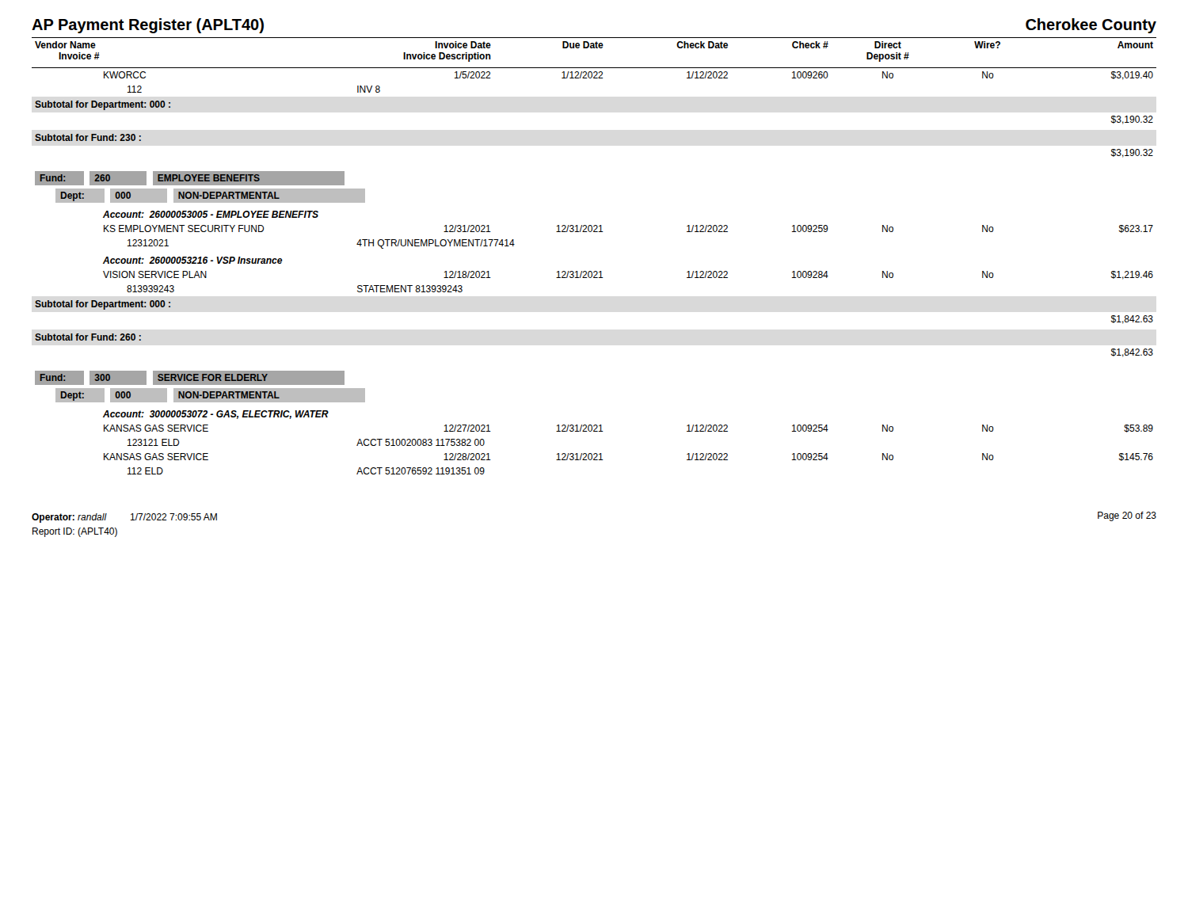AP Payment Register (APLT40)
Cherokee County
| Vendor Name Invoice # | Invoice Date Invoice Description | Due Date | Check Date | Check # | Direct Deposit # | Wire? | Amount |
| --- | --- | --- | --- | --- | --- | --- | --- |
| KWORCC | 1/5/2022 | 1/12/2022 | 1/12/2022 | 1009260 | No | No | $3,019.40 |
| 112 | INV 8 |
| Subtotal for Department: 000 : |
| $3,190.32 |
| Subtotal for Fund: 230 : |
| $3,190.32 |
| Fund: 260 EMPLOYEE BENEFITS |
| Dept: 000 NON-DEPARTMENTAL |
| Account: 26000053005 - EMPLOYEE BENEFITS |
| KS EMPLOYMENT SECURITY FUND | 12/31/2021 | 12/31/2021 | 1/12/2022 | 1009259 | No | No | $623.17 |
| 12312021 | 4TH QTR/UNEMPLOYMENT/177414 |
| Account: 26000053216 - VSP Insurance |
| VISION SERVICE PLAN | 12/18/2021 | 12/31/2021 | 1/12/2022 | 1009284 | No | No | $1,219.46 |
| 813939243 | STATEMENT 813939243 |
| Subtotal for Department: 000 : |
| $1,842.63 |
| Subtotal for Fund: 260 : |
| $1,842.63 |
| Fund: 300 SERVICE FOR ELDERLY |
| Dept: 000 NON-DEPARTMENTAL |
| Account: 30000053072 - GAS, ELECTRIC, WATER |
| KANSAS GAS SERVICE | 12/27/2021 | 12/31/2021 | 1/12/2022 | 1009254 | No | No | $53.89 |
| 123121 ELD | ACCT 510020083 1175382 00 |
| KANSAS GAS SERVICE | 12/28/2021 | 12/31/2021 | 1/12/2022 | 1009254 | No | No | $145.76 |
| 112 ELD | ACCT 512076592 1191351 09 |
Operator: randall 1/7/2022 7:09:55 AM
Report ID: (APLT40)
Page 20 of 23